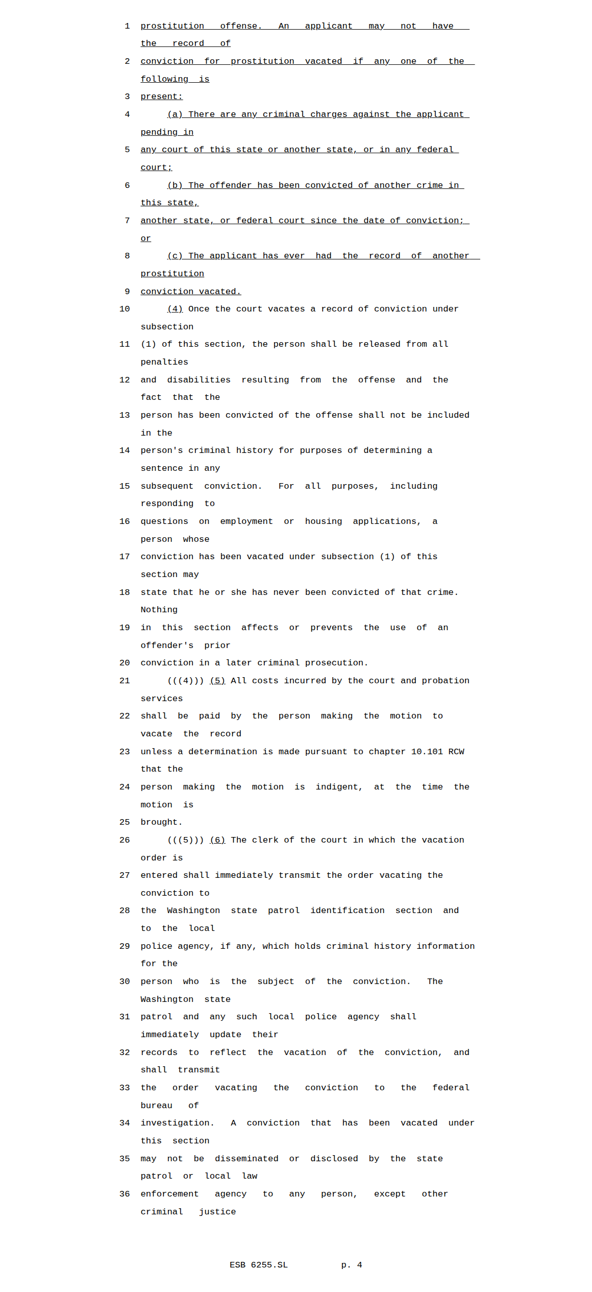prostitution offense. An applicant may not have the record of
conviction for prostitution vacated if any one of the following is
present:
(a) There are any criminal charges against the applicant pending in
any court of this state or another state, or in any federal court;
(b) The offender has been convicted of another crime in this state,
another state, or federal court since the date of conviction; or
(c) The applicant has ever had the record of another prostitution
conviction vacated.
(4) Once the court vacates a record of conviction under subsection
(1) of this section, the person shall be released from all penalties
and disabilities resulting from the offense and the fact that the
person has been convicted of the offense shall not be included in the
person's criminal history for purposes of determining a sentence in any
subsequent conviction. For all purposes, including responding to
questions on employment or housing applications, a person whose
conviction has been vacated under subsection (1) of this section may
state that he or she has never been convicted of that crime. Nothing
in this section affects or prevents the use of an offender's prior
conviction in a later criminal prosecution.
(((4))) (5) All costs incurred by the court and probation services
shall be paid by the person making the motion to vacate the record
unless a determination is made pursuant to chapter 10.101 RCW that the
person making the motion is indigent, at the time the motion is
brought.
(((5))) (6) The clerk of the court in which the vacation order is
entered shall immediately transmit the order vacating the conviction to
the Washington state patrol identification section and to the local
police agency, if any, which holds criminal history information for the
person who is the subject of the conviction. The Washington state
patrol and any such local police agency shall immediately update their
records to reflect the vacation of the conviction, and shall transmit
the order vacating the conviction to the federal bureau of
investigation. A conviction that has been vacated under this section
may not be disseminated or disclosed by the state patrol or local law
enforcement agency to any person, except other criminal justice
ESB 6255.SL p. 4